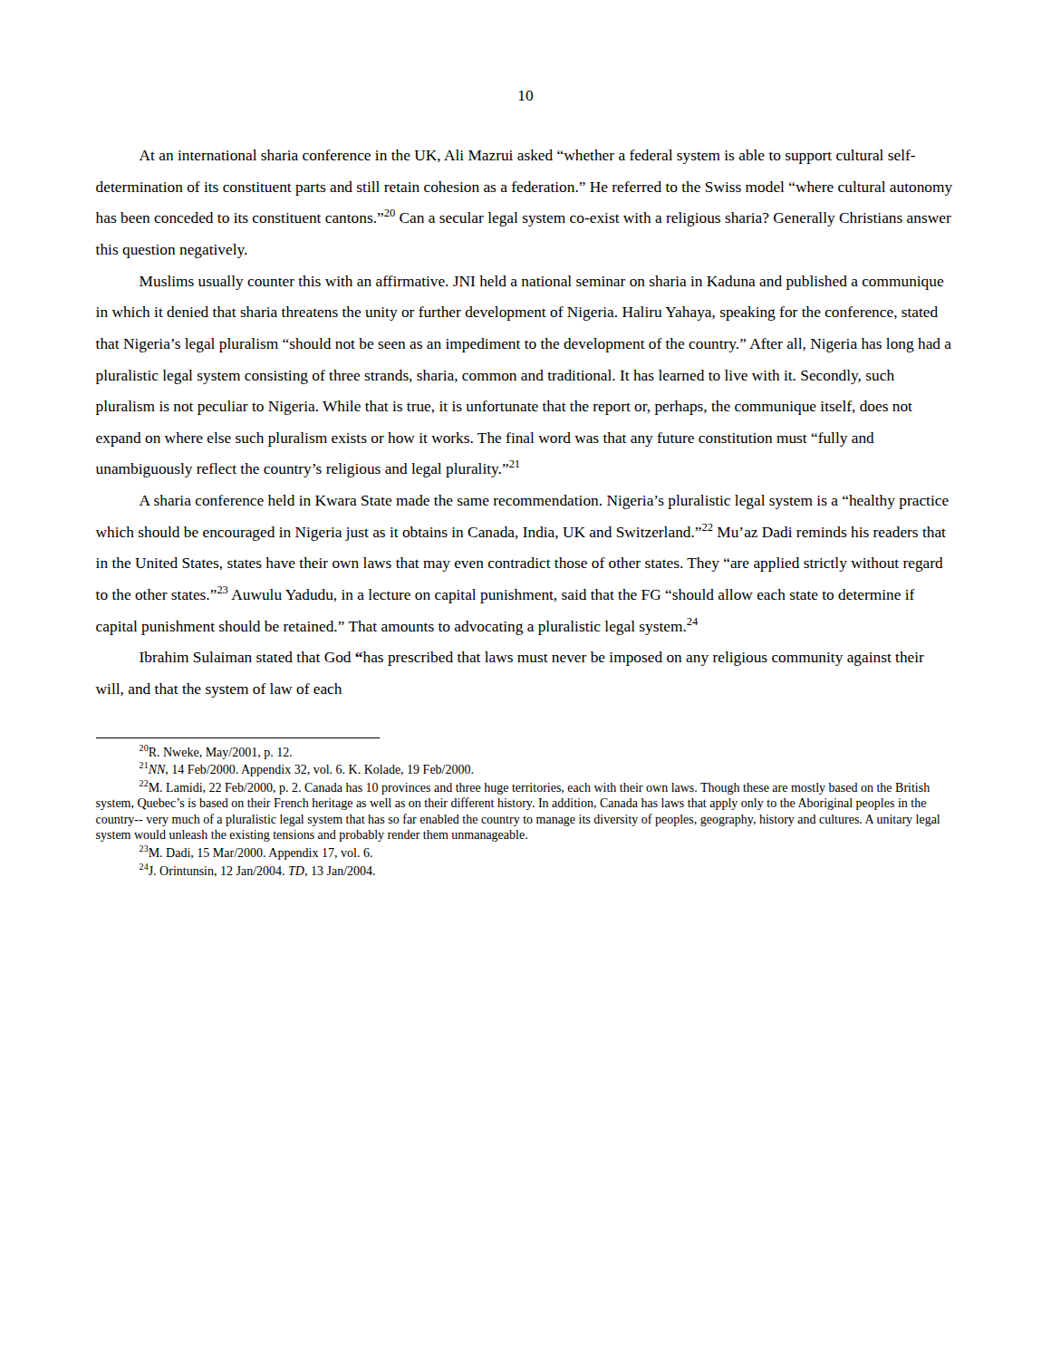10
At an international sharia conference in the UK, Ali Mazrui asked “whether a federal system is able to support cultural self-determination of its constituent parts and still retain cohesion as a federation.” He referred to the Swiss model “where cultural autonomy has been conceded to its constituent cantons.”20 Can a secular legal system co-exist with a religious sharia? Generally Christians answer this question negatively.
Muslims usually counter this with an affirmative. JNI held a national seminar on sharia in Kaduna and published a communique in which it denied that sharia threatens the unity or further development of Nigeria. Haliru Yahaya, speaking for the conference, stated that Nigeria’s legal pluralism “should not be seen as an impediment to the development of the country.” After all, Nigeria has long had a pluralistic legal system consisting of three strands, sharia, common and traditional. It has learned to live with it. Secondly, such pluralism is not peculiar to Nigeria. While that is true, it is unfortunate that the report or, perhaps, the communique itself, does not expand on where else such pluralism exists or how it works. The final word was that any future constitution must “fully and unambiguously reflect the country’s religious and legal plurality.”21
A sharia conference held in Kwara State made the same recommendation. Nigeria’s pluralistic legal system is a “healthy practice which should be encouraged in Nigeria just as it obtains in Canada, India, UK and Switzerland.”22 Mu’az Dadi reminds his readers that in the United States, states have their own laws that may even contradict those of other states. They “are applied strictly without regard to the other states.”23 Auwulu Yadudu, in a lecture on capital punishment, said that the FG “should allow each state to determine if capital punishment should be retained.” That amounts to advocating a pluralistic legal system.24
Ibrahim Sulaiman stated that God “has prescribed that laws must never be imposed on any religious community against their will, and that the system of law of each
20R. Nweke, May/2001, p. 12.
21NN, 14 Feb/2000. Appendix 32, vol. 6. K. Kolade, 19 Feb/2000.
22M. Lamidi, 22 Feb/2000, p. 2. Canada has 10 provinces and three huge territories, each with their own laws. Though these are mostly based on the British system, Quebec’s is based on their French heritage as well as on their different history. In addition, Canada has laws that apply only to the Aboriginal peoples in the country-- very much of a pluralistic legal system that has so far enabled the country to manage its diversity of peoples, geography, history and cultures. A unitary legal system would unleash the existing tensions and probably render them unmanageable.
23M. Dadi, 15 Mar/2000. Appendix 17, vol. 6.
24J. Orintunsin, 12 Jan/2004. TD, 13 Jan/2004.